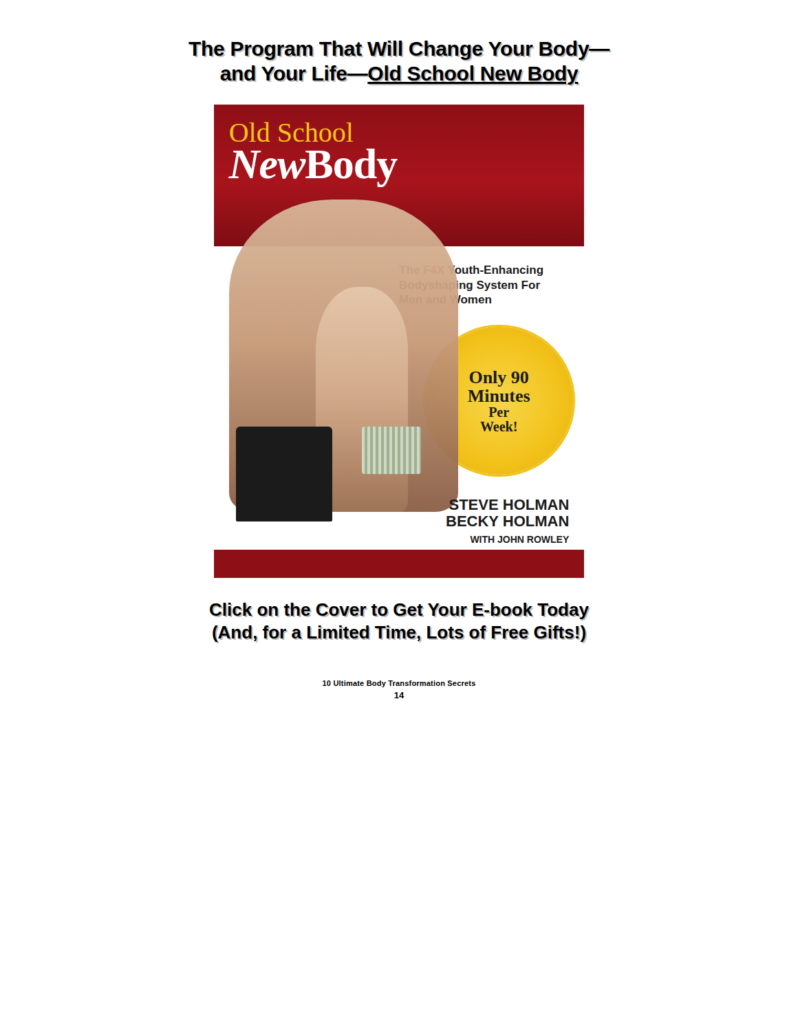The Program That Will Change Your Body—
and Your Life—Old School New Body
Old School New Body
The F4X Youth-Enhancing
Bodyshaping System For
Men and Women
Only 90 Minutes Per Week!
STEVE HOLMAN BECKY HOLMAN WITH JOHN ROWLEY
Click on the Cover to Get Your E-book Today
(And, for a Limited Time, Lots of Free Gifts!)
10 Ultimate Body Transformation Secrets
14